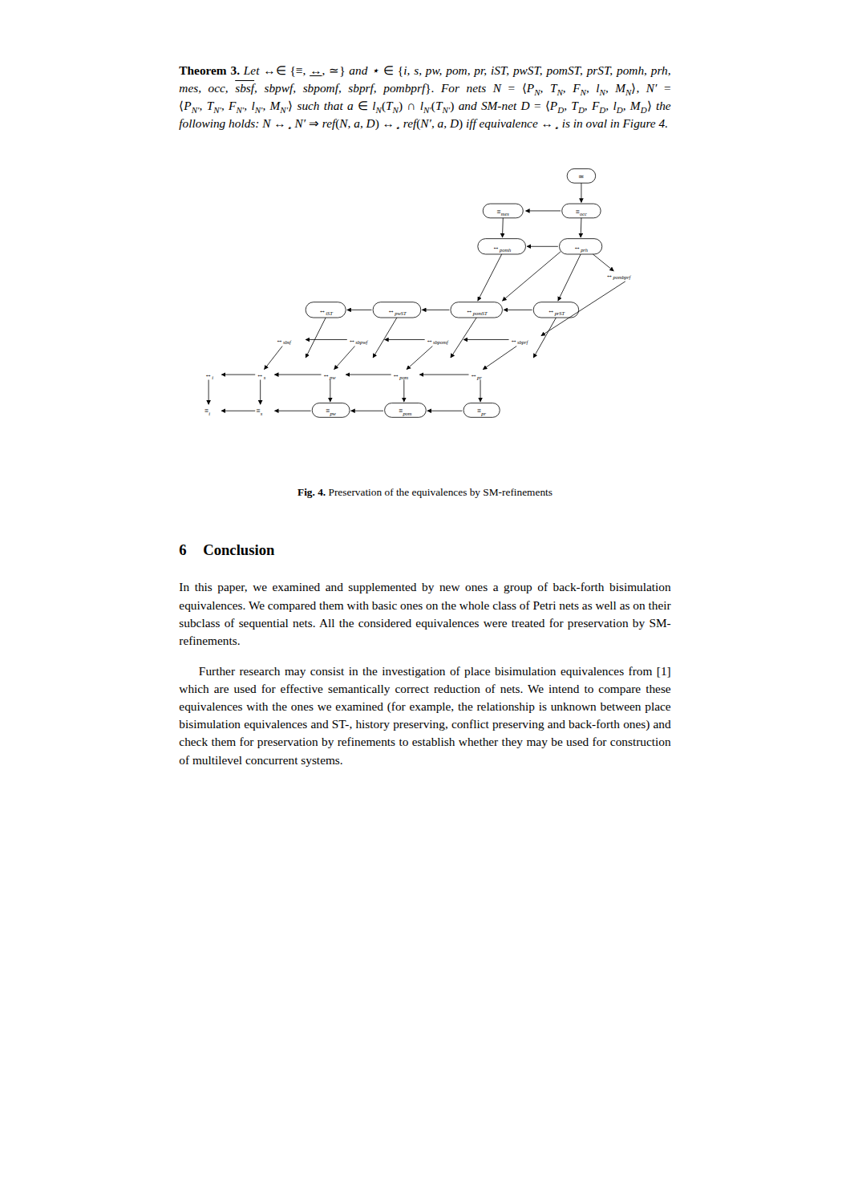Theorem 3. Let ↔∈ {≡, ↔, ≃} and ⋆ ∈ {i, s, pw, pom, pr, iST, pwST, pomST, prST, pomh, prh, mes, occ, sbsf, sbpwf, sbpomf, sbprf, pombprf}. For nets N = ⟨PN, TN, FN, lN, MN⟩, N′ = ⟨PN′, TN′, FN′, lN′, MN′⟩ such that a ∈ lN(TN) ∩ lN′(TN′) and SM-net D = ⟨PD, TD, FD, lD, MD⟩ the following holds: N ↔⋆ N′ ⇒ ref(N, a, D) ↔⋆ ref(N′, a, D) iff equivalence ↔⋆ is in oval in Figure 4.
≃ ≡mes ≡occ ↔pomh ↔prh ↔pombprf ↔iST ↔pwST ↔pomST ↔prST ↔sbsf ↔sbpwf ↔sbpomf ↔sbprf ↔i ↔s ↔pw ↔pom ↔pr ≡i ≡s ≡pw ≡pom ≡pr
Fig. 4. Preservation of the equivalences by SM-refinements
6 Conclusion
In this paper, we examined and supplemented by new ones a group of back-forth bisimulation equivalences. We compared them with basic ones on the whole class of Petri nets as well as on their subclass of sequential nets. All the considered equivalences were treated for preservation by SM-refinements.
Further research may consist in the investigation of place bisimulation equivalences from [1] which are used for effective semantically correct reduction of nets. We intend to compare these equivalences with the ones we examined (for example, the relationship is unknown between place bisimulation equivalences and ST-, history preserving, conflict preserving and back-forth ones) and check them for preservation by refinements to establish whether they may be used for construction of multilevel concurrent systems.